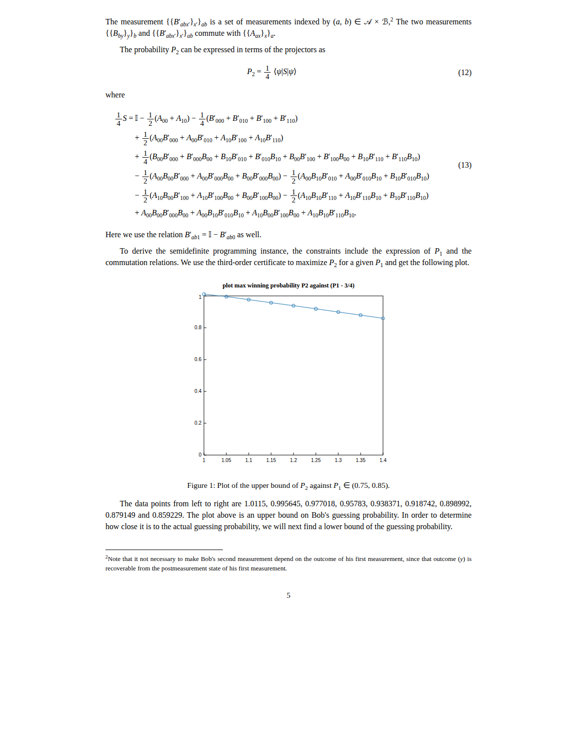The measurement {{B′abx′}x′}ab is a set of measurements indexed by (a, b) ∈ 𝒜 × ℬ,2 The two measurements {{Bby}y}b and {{B′abx′}x′}ab commute with {{Aax}x}a.
The probability P2 can be expressed in terms of the projectors as
P2 = 14 ⟨ψ|S|ψ⟩
(12)
where
| 1 4 S = | 𝕀 − 1 2 ( A 00 + A 10 ) − 1 4 ( B ′ 000 + B ′ 010 + B ′ 100 + B ′ 110 ) |
| | + 1 2 ( A 00 B ′ 000 + A 00 B ′ 010 + A 10 B ′ 100 + A 10 B ′ 110 ) |
| | + 1 4 ( B 00 B ′ 000 + B ′ 000 B 00 + B 10 B ′ 010 + B ′ 010 B 10 + B 00 B ′ 100 + B ′ 100 B 00 + B 10 B ′ 110 + B ′ 110 B 10 ) |
| | − 1 2 ( A 00 B 00 B ′ 000 + A 00 B ′ 000 B 00 + B 00 B ′ 000 B 00 ) − 1 2 ( A 00 B 10 B ′ 010 + A 00 B ′ 010 B 10 + B 10 B ′ 010 B 10 ) |
| | − 1 2 ( A 10 B 00 B ′ 100 + A 10 B ′ 100 B 00 + B 00 B ′ 100 B 00 ) − 1 2 ( A 10 B 10 B ′ 110 + A 10 B ′ 110 B 10 + B 10 B ′ 110 B 10 ) |
| | + A 00 B 00 B ′ 000 B 00 + A 00 B 10 B ′ 010 B 10 + A 10 B 00 B ′ 100 B 00 + A 10 B 10 B ′ 110 B 10 . |
(13)
Here we use the relation B′ab1 = 𝕀 − B′ab0 as well.
To derive the semidefinite programming instance, the constraints include the expression of P1 and the commutation relations. We use the third-order certificate to maximize P2 for a given P1 and get the following plot.
plot max winning probability P2 against (P1 - 3/4)
0 0.2 0.4 0.6 0.8 1 1 1.05 1.1 1.15 1.2 1.25 1.3 1.35 1.4
Figure 1: Plot of the upper bound of P2 against P1 ∈ (0.75, 0.85).
The data points from left to right are 1.0115, 0.995645, 0.977018, 0.95783, 0.938371, 0.918742, 0.898992, 0.879149 and 0.859229. The plot above is an upper bound on Bob's guessing probability. In order to determine how close it is to the actual guessing probability, we will next find a lower bound of the guessing probability.
2Note that it not necessary to make Bob's second measurement depend on the outcome of his first measurement, since that outcome (y) is recoverable from the postmeasurement state of his first measurement.
5